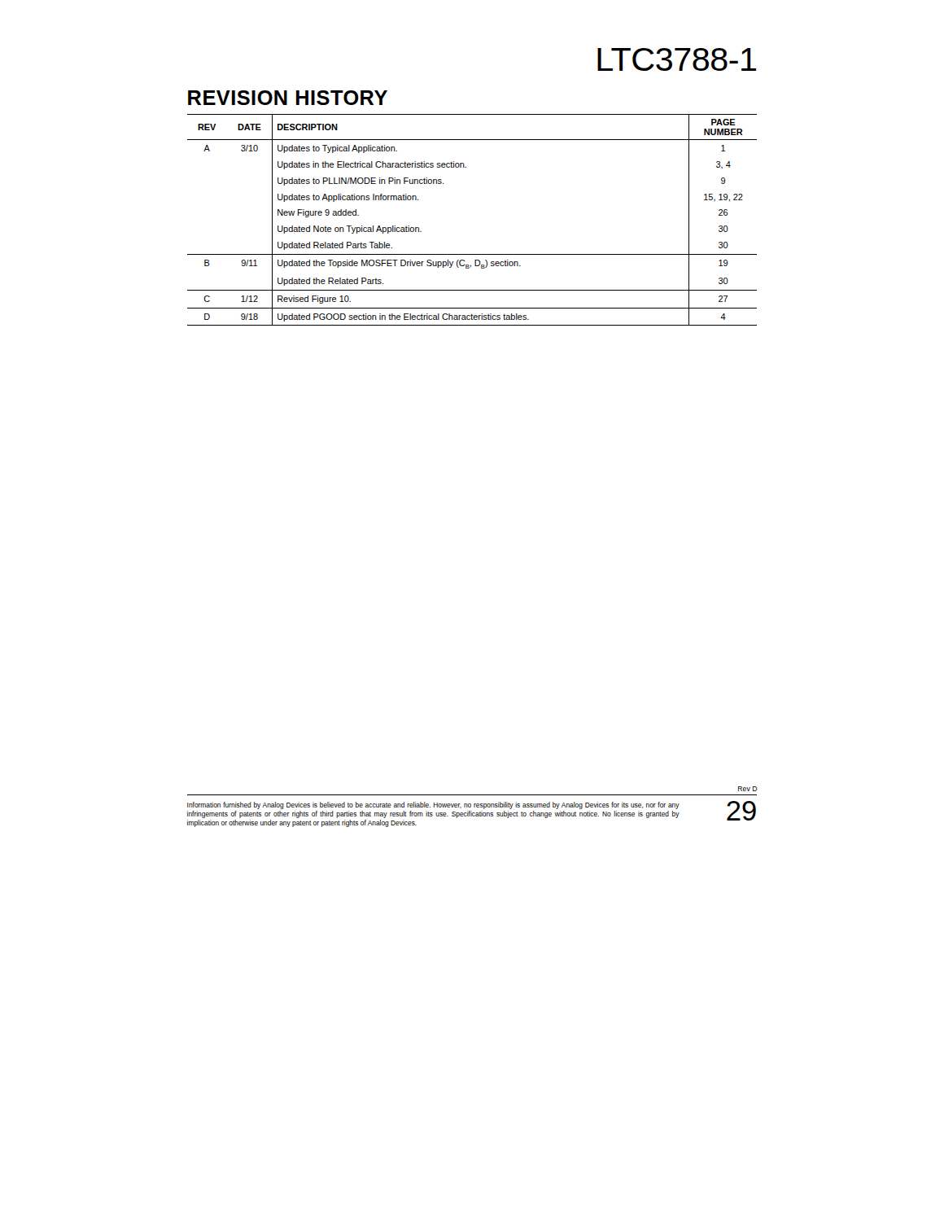LTC3788-1
REVISION HISTORY
| REV | DATE | DESCRIPTION | PAGE NUMBER |
| --- | --- | --- | --- |
| A | 3/10 | Updates to Typical Application. | 1 |
| | | Updates in the Electrical Characteristics section. | 3, 4 |
| | | Updates to PLLIN/MODE in Pin Functions. | 9 |
| | | Updates to Applications Information. | 15, 19, 22 |
| | | New Figure 9 added. | 26 |
| | | Updated Note on Typical Application. | 30 |
| | | Updated Related Parts Table. | 30 |
| B | 9/11 | Updated the Topside MOSFET Driver Supply (C B , D B ) section. | 19 |
| | | Updated the Related Parts. | 30 |
| C | 1/12 | Revised Figure 10. | 27 |
| D | 9/18 | Updated PGOOD section in the Electrical Characteristics tables. | 4 |
Rev D
Information furnished by Analog Devices is believed to be accurate and reliable. However, no responsibility is assumed by Analog Devices for its use, nor for any infringements of patents or other rights of third parties that may result from its use. Specifications subject to change without notice. No license is granted by implication or otherwise under any patent or patent rights of Analog Devices.
29